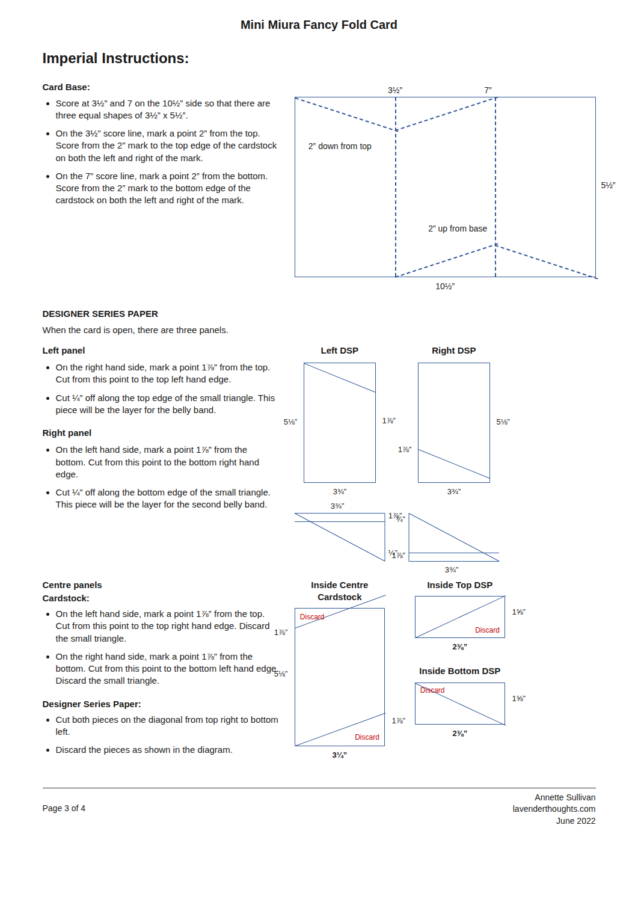Mini Miura Fancy Fold Card
Imperial Instructions:
Card Base:
Score at 3½” and 7 on the 10½” side so that there are three equal shapes of 3½” x 5½”.
On the 3½” score line, mark a point 2” from the top. Score from the 2” mark to the top edge of the cardstock on both the left and right of the mark.
On the 7” score line, mark a point 2” from the bottom. Score from the 2” mark to the bottom edge of the cardstock on both the left and right of the mark.
3½” 7”
2” down from top 2” up from base 5½”
10½”
DESIGNER SERIES PAPER
When the card is open, there are three panels.
Left panel
On the right hand side, mark a point 1⅞” from the top. Cut from this point to the top left hand edge.
Cut ¼” off along the top edge of the small triangle. This piece will be the layer for the belly band.
Right panel
On the left hand side, mark a point 1⅞” from the bottom. Cut from this point to the bottom right hand edge.
Cut ¼” off along the bottom edge of the small triangle. This piece will be the layer for the second belly band.
Left DSP
5⅛” 1⅞”
3¾”
3¾” ¼” 1⅞”
Right DSP
5⅛” 1⅞”
3¾”
1⅞” ¼” 3¾”
Centre panels
Cardstock:
On the left hand side, mark a point 1⅞” from the top. Cut from this point to the top right hand edge. Discard the small triangle.
On the right hand side, mark a point 1⅞” from the bottom. Cut from this point to the bottom left hand edge. Discard the small triangle.
Designer Series Paper:
Cut both pieces on the diagonal from top right to bottom left.
Discard the pieces as shown in the diagram.
Inside Centre
Cardstock
Discard Discard
1⅞” 5⅛” 1⅞”
3¼”
Inside Top DSP
Discard
1⅝”
2⅜”
Inside Bottom DSP
Discard
1⅝”
2⅜”
Page 3 of 4
Annette Sullivan
lavenderthoughts.com
June 2022